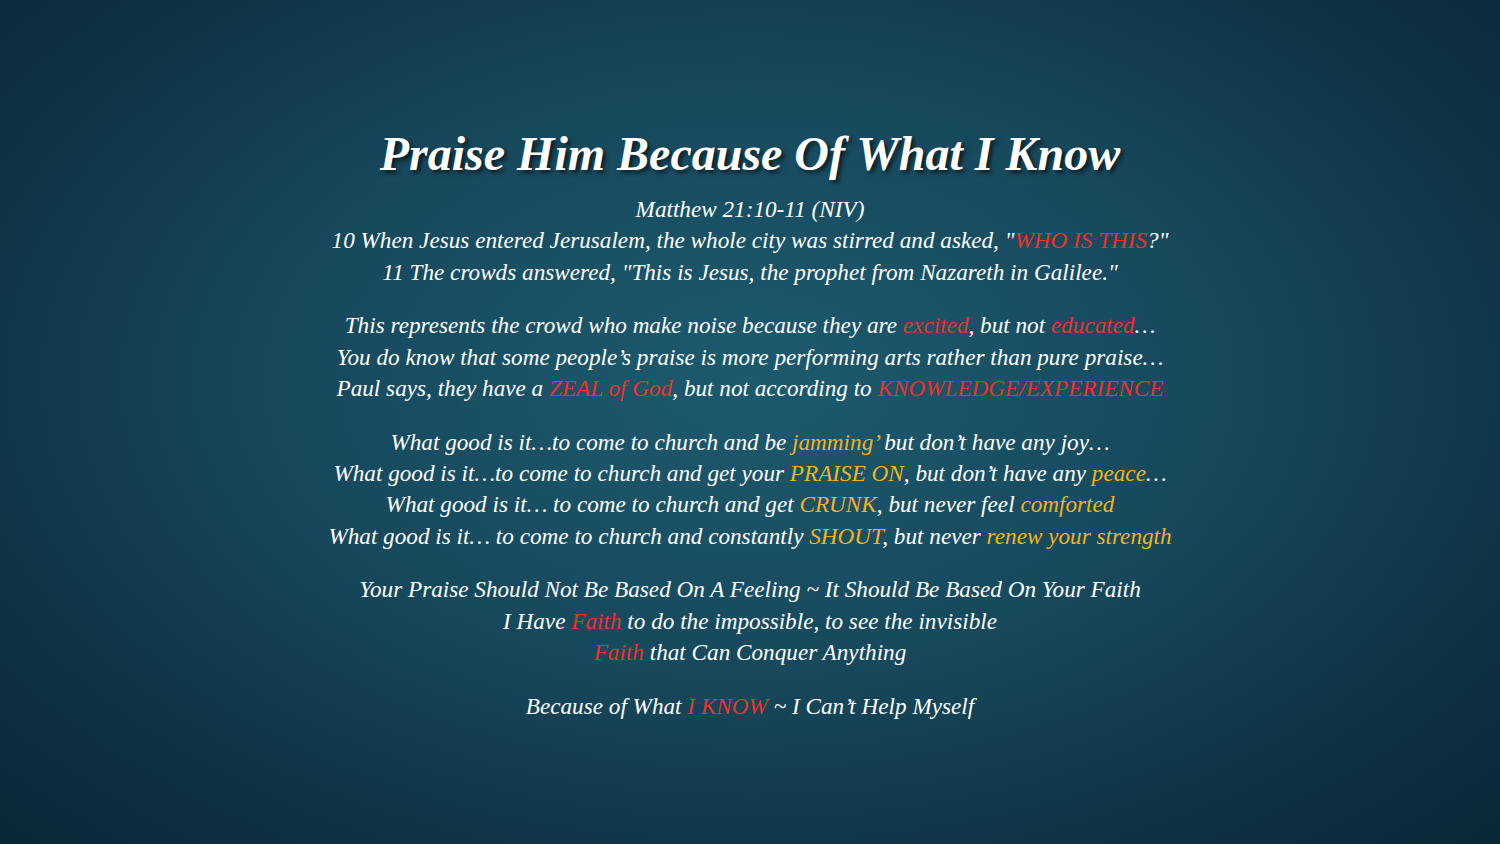Praise Him Because Of What I Know
Matthew 21:10-11 (NIV)
10 When Jesus entered Jerusalem, the whole city was stirred and asked, "WHO IS THIS?"
11 The crowds answered, "This is Jesus, the prophet from Nazareth in Galilee."
This represents the crowd who make noise because they are excited, but not educated…
You do know that some people’s praise is more performing arts rather than pure praise…
Paul says, they have a ZEAL of God, but not according to KNOWLEDGE/EXPERIENCE
What good is it…to come to church and be jamming’ but don’t have any joy…
What good is it…to come to church and get your PRAISE ON, but don’t have any peace…
What good is it… to come to church and get CRUNK, but never feel comforted
What good is it… to come to church and constantly SHOUT, but never renew your strength
Your Praise Should Not Be Based On A Feeling ~ It Should Be Based On Your Faith
I Have Faith to do the impossible, to see the invisible
Faith that Can Conquer Anything
Because of What I KNOW ~ I Can’t Help Myself